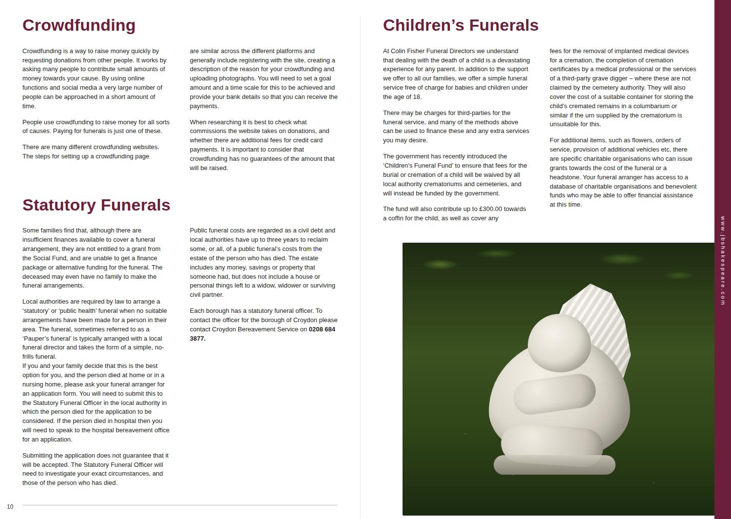Crowdfunding
Crowdfunding is a way to raise money quickly by requesting donations from other people. It works by asking many people to contribute small amounts of money towards your cause. By using online functions and social media a very large number of people can be approached in a short amount of time.
People use crowdfunding to raise money for all sorts of causes. Paying for funerals is just one of these.
There are many different crowdfunding websites. The steps for setting up a crowdfunding page
are similar across the different platforms and generally include registering with the site, creating a description of the reason for your crowdfunding and uploading photographs. You will need to set a goal amount and a time scale for this to be achieved and provide your bank details so that you can receive the payments.
When researching it is best to check what commissions the website takes on donations, and whether there are additional fees for credit card payments. It is important to consider that crowdfunding has no guarantees of the amount that will be raised.
Statutory Funerals
Some families find that, although there are insufficient finances available to cover a funeral arrangement, they are not entitled to a grant from the Social Fund, and are unable to get a finance package or alternative funding for the funeral. The deceased may even have no family to make the funeral arrangements.
Local authorities are required by law to arrange a ‘statutory’ or ‘public health’ funeral when no suitable arrangements have been made for a person in their area. The funeral, sometimes referred to as a ‘Pauper’s funeral’ is typically arranged with a local funeral director and takes the form of a simple, no-frills funeral.
If you and your family decide that this is the best option for you, and the person died at home or in a nursing home, please ask your funeral arranger for an application form. You will need to submit this to the Statutory Funeral Officer in the local authority in which the person died for the application to be considered. If the person died in hospital then you will need to speak to the hospital bereavement office for an application.
Submitting the application does not guarantee that it will be accepted. The Statutory Funeral Officer will need to investigate your exact circumstances, and those of the person who has died.
Public funeral costs are regarded as a civil debt and local authorities have up to three years to reclaim some, or all, of a public funeral’s costs from the estate of the person who has died. The estate includes any money, savings or property that someone had, but does not include a house or personal things left to a widow, widower or surviving civil partner.
Each borough has a statutory funeral officer. To contact the officer for the borough of Croydon please contact Croydon Bereavement Service on 0208 684 3877.
10
Children’s Funerals
At Colin Fisher Funeral Directors we understand that dealing with the death of a child is a devastating experience for any parent. In addition to the support we offer to all our families, we offer a simple funeral service free of charge for babies and children under the age of 18.
There may be charges for third-parties for the funeral service, and many of the methods above can be used to finance these and any extra services you may desire.
The government has recently introduced the ‘Children’s Funeral Fund’ to ensure that fees for the burial or cremation of a child will be waived by all local authority crematoriums and cemeteries, and will instead be funded by the government.
The fund will also contribute up to £300.00 towards a coffin for the child, as well as cover any
fees for the removal of implanted medical devices for a cremation, the completion of cremation certificates by a medical professional or the services of a third-party grave digger – where these are not claimed by the cemetery authority. They will also cover the cost of a suitable container for storing the child’s cremated remains in a columbarium or similar if the urn supplied by the crematorium is unsuitable for this.
For additional items, such as flowers, orders of service, provision of additional vehicles etc, there are specific charitable organisations who can issue grants towards the cost of the funeral or a headstone. Your funeral arranger has access to a database of charitable organisations and benevolent funds who may be able to offer financial assistance at this time.
11
www.jbshakespeare.com